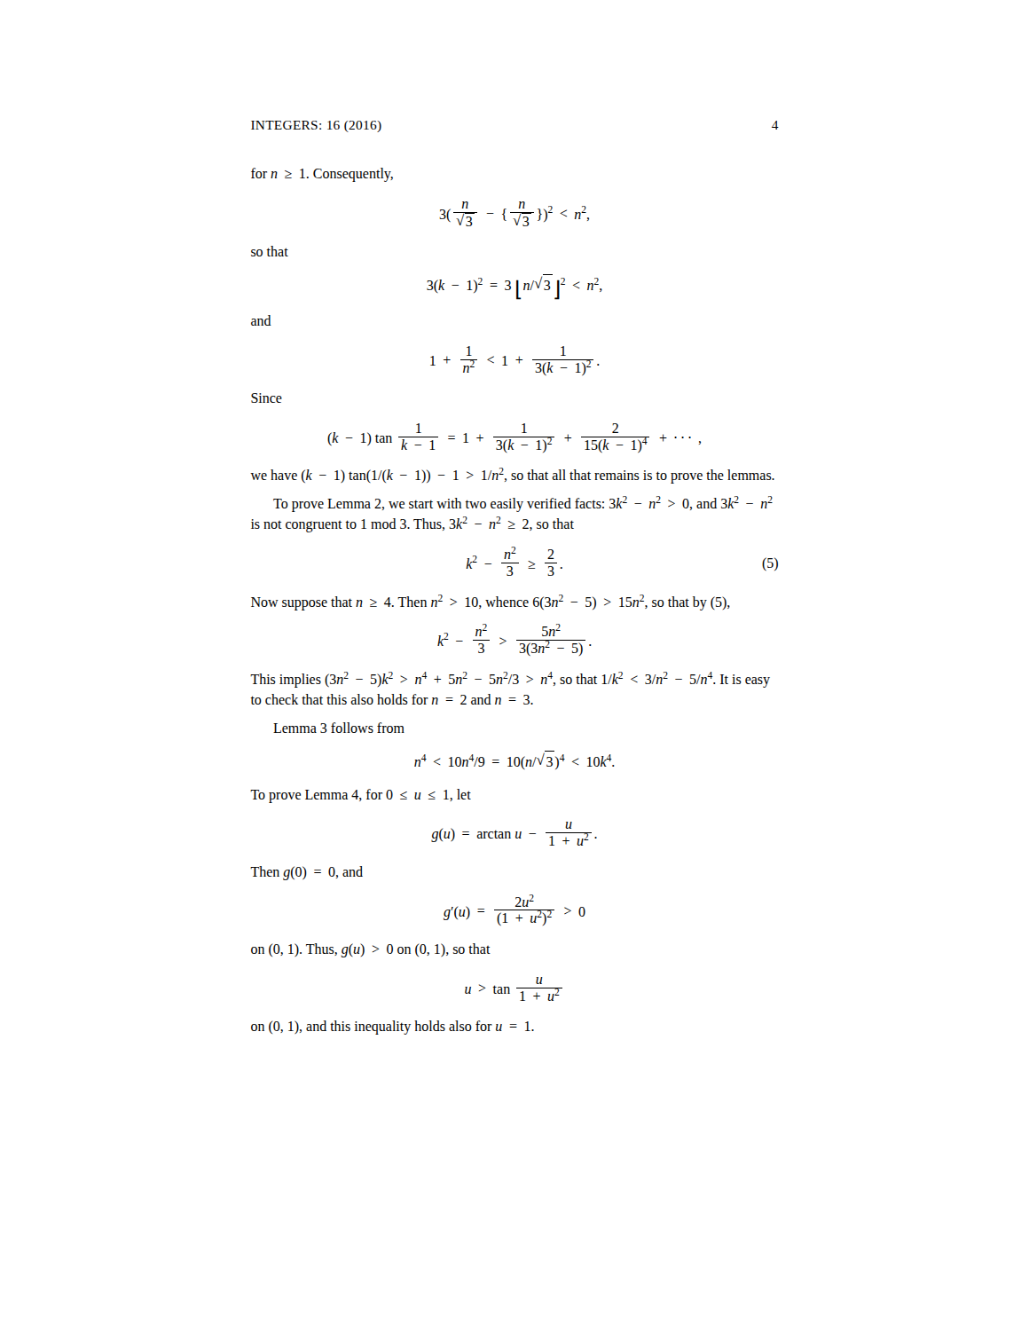INTEGERS: 16 (2016)
4
for n ≥ 1. Consequently,
3(n 3 − {n 3})2 < n2,
so that
3(k − 1)2 = 3 ⌊n/3⌋2 < n2,
and
1 + 1 n2 < 1 + 13(k − 1)2.
Since
(k − 1) tan 1 k − 1 = 1 + 13(k − 1)2 + 215(k − 1)4 + ⋅⋅⋅ ,
we have (k − 1) tan(1/(k − 1)) − 1 > 1/n2, so that all that remains is to prove the lemmas.
To prove Lemma 2, we start with two easily verified facts: 3k2 − n2 > 0, and 3k2 − n2 is not congruent to 1 mod 3. Thus, 3k2 − n2 ≥ 2, so that
k2 − n23 ≥ 23. (5)
Now suppose that n ≥ 4. Then n2 > 10, whence 6(3n2 − 5) > 15n2, so that by (5),
k2 − n23 > 5n23(3n2 − 5).
This implies (3n2 − 5)k2 > n4 + 5n2 − 5n2/3 > n4, so that 1/k2 < 3/n2 − 5/n4. It is easy to check that this also holds for n = 2 and n = 3.
Lemma 3 follows from
n4 < 10n4/9 = 10(n/3)4 < 10k4.
To prove Lemma 4, for 0 ≤ u ≤ 1, let
g(u) = arctan u − u 1 + u2.
Then g(0) = 0, and
g′(u) = 2u2(1 + u2)2 > 0
on (0, 1). Thus, g(u) > 0 on (0, 1), so that
u > tan u 1 + u2
on (0, 1), and this inequality holds also for u = 1.